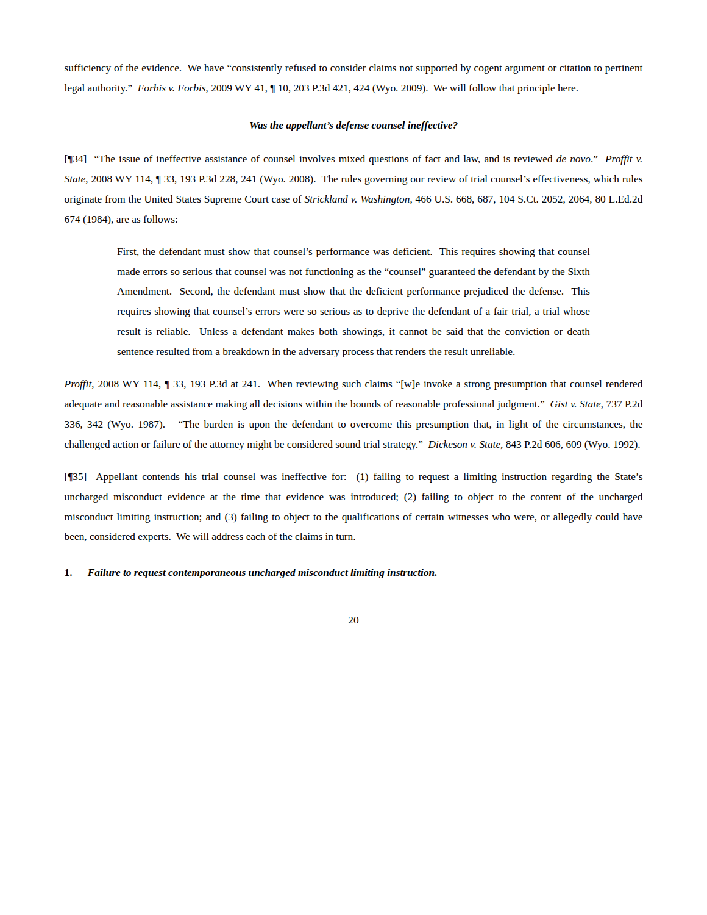sufficiency of the evidence. We have “consistently refused to consider claims not supported by cogent argument or citation to pertinent legal authority.” Forbis v. Forbis, 2009 WY 41, ¶ 10, 203 P.3d 421, 424 (Wyo. 2009). We will follow that principle here.
Was the appellant’s defense counsel ineffective?
[¶34] “The issue of ineffective assistance of counsel involves mixed questions of fact and law, and is reviewed de novo.” Proffit v. State, 2008 WY 114, ¶ 33, 193 P.3d 228, 241 (Wyo. 2008). The rules governing our review of trial counsel’s effectiveness, which rules originate from the United States Supreme Court case of Strickland v. Washington, 466 U.S. 668, 687, 104 S.Ct. 2052, 2064, 80 L.Ed.2d 674 (1984), are as follows:
First, the defendant must show that counsel’s performance was deficient. This requires showing that counsel made errors so serious that counsel was not functioning as the “counsel” guaranteed the defendant by the Sixth Amendment. Second, the defendant must show that the deficient performance prejudiced the defense. This requires showing that counsel’s errors were so serious as to deprive the defendant of a fair trial, a trial whose result is reliable. Unless a defendant makes both showings, it cannot be said that the conviction or death sentence resulted from a breakdown in the adversary process that renders the result unreliable.
Proffit, 2008 WY 114, ¶ 33, 193 P.3d at 241. When reviewing such claims “[w]e invoke a strong presumption that counsel rendered adequate and reasonable assistance making all decisions within the bounds of reasonable professional judgment.” Gist v. State, 737 P.2d 336, 342 (Wyo. 1987). “The burden is upon the defendant to overcome this presumption that, in light of the circumstances, the challenged action or failure of the attorney might be considered sound trial strategy.” Dickeson v. State, 843 P.2d 606, 609 (Wyo. 1992).
[¶35] Appellant contends his trial counsel was ineffective for: (1) failing to request a limiting instruction regarding the State’s uncharged misconduct evidence at the time that evidence was introduced; (2) failing to object to the content of the uncharged misconduct limiting instruction; and (3) failing to object to the qualifications of certain witnesses who were, or allegedly could have been, considered experts. We will address each of the claims in turn.
1. Failure to request contemporaneous uncharged misconduct limiting instruction.
20